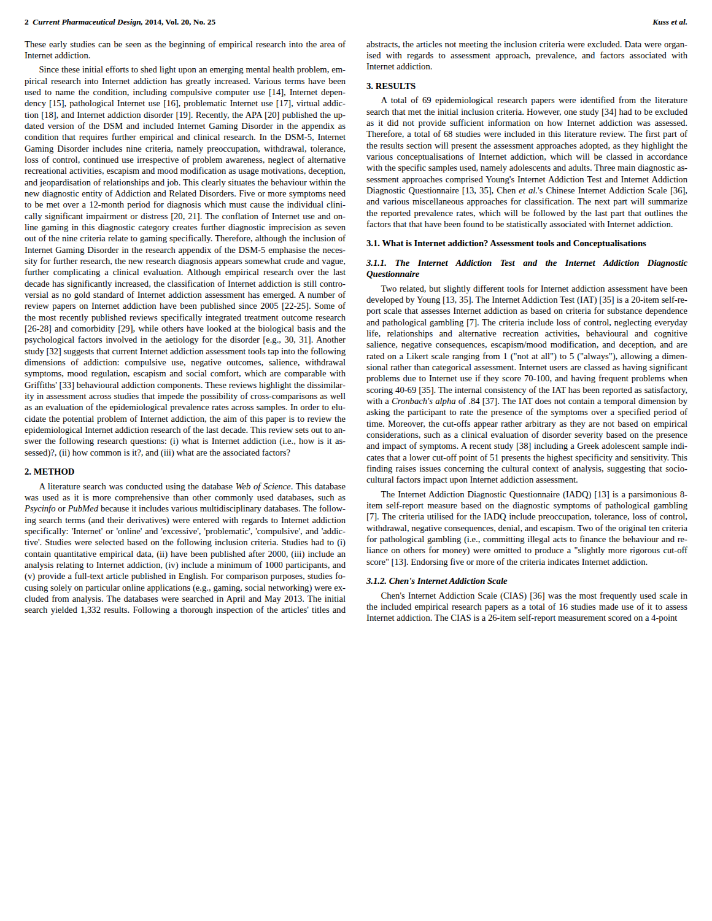2 Current Pharmaceutical Design, 2014, Vol. 20, No. 25
Kuss et al.
These early studies can be seen as the beginning of empirical research into the area of Internet addiction.
Since these initial efforts to shed light upon an emerging mental health problem, empirical research into Internet addiction has greatly increased. Various terms have been used to name the condition, including compulsive computer use [14], Internet dependency [15], pathological Internet use [16], problematic Internet use [17], virtual addiction [18], and Internet addiction disorder [19]. Recently, the APA [20] published the updated version of the DSM and included Internet Gaming Disorder in the appendix as condition that requires further empirical and clinical research. In the DSM-5, Internet Gaming Disorder includes nine criteria, namely preoccupation, withdrawal, tolerance, loss of control, continued use irrespective of problem awareness, neglect of alternative recreational activities, escapism and mood modification as usage motivations, deception, and jeopardisation of relationships and job. This clearly situates the behaviour within the new diagnostic entity of Addiction and Related Disorders. Five or more symptoms need to be met over a 12-month period for diagnosis which must cause the individual clinically significant impairment or distress [20, 21]. The conflation of Internet use and online gaming in this diagnostic category creates further diagnostic imprecision as seven out of the nine criteria relate to gaming specifically. Therefore, although the inclusion of Internet Gaming Disorder in the research appendix of the DSM-5 emphasise the necessity for further research, the new research diagnosis appears somewhat crude and vague, further complicating a clinical evaluation. Although empirical research over the last decade has significantly increased, the classification of Internet addiction is still controversial as no gold standard of Internet addiction assessment has emerged. A number of review papers on Internet addiction have been published since 2005 [22-25]. Some of the most recently published reviews specifically integrated treatment outcome research [26-28] and comorbidity [29], while others have looked at the biological basis and the psychological factors involved in the aetiology for the disorder [e.g., 30, 31]. Another study [32] suggests that current Internet addiction assessment tools tap into the following dimensions of addiction: compulsive use, negative outcomes, salience, withdrawal symptoms, mood regulation, escapism and social comfort, which are comparable with Griffiths' [33] behavioural addiction components. These reviews highlight the dissimilarity in assessment across studies that impede the possibility of cross-comparisons as well as an evaluation of the epidemiological prevalence rates across samples. In order to elucidate the potential problem of Internet addiction, the aim of this paper is to review the epidemiological Internet addiction research of the last decade. This review sets out to answer the following research questions: (i) what is Internet addiction (i.e., how is it assessed)?, (ii) how common is it?, and (iii) what are the associated factors?
2. Method
A literature search was conducted using the database Web of Science. This database was used as it is more comprehensive than other commonly used databases, such as Psycinfo or PubMed because it includes various multidisciplinary databases. The following search terms (and their derivatives) were entered with regards to Internet addiction specifically: 'Internet' or 'online' and 'excessive', 'problematic', 'compulsive', and 'addictive'. Studies were selected based on the following inclusion criteria. Studies had to (i) contain quantitative empirical data, (ii) have been published after 2000, (iii) include an analysis relating to Internet addiction, (iv) include a minimum of 1000 participants, and (v) provide a full-text article published in English. For comparison purposes, studies focusing solely on particular online applications (e.g., gaming, social networking) were excluded from analysis. The databases were searched in April and May 2013. The initial search yielded 1,332 results. Following a thorough inspection of the articles' titles and abstracts, the articles not meeting the inclusion criteria were excluded. Data were organised with regards to assessment approach, prevalence, and factors associated with Internet addiction.
3. Results
A total of 69 epidemiological research papers were identified from the literature search that met the initial inclusion criteria. However, one study [34] had to be excluded as it did not provide sufficient information on how Internet addiction was assessed. Therefore, a total of 68 studies were included in this literature review. The first part of the results section will present the assessment approaches adopted, as they highlight the various conceptualisations of Internet addiction, which will be classed in accordance with the specific samples used, namely adolescents and adults. Three main diagnostic assessment approaches comprised Young's Internet Addiction Test and Internet Addiction Diagnostic Questionnaire [13, 35], Chen et al.'s Chinese Internet Addiction Scale [36], and various miscellaneous approaches for classification. The next part will summarize the reported prevalence rates, which will be followed by the last part that outlines the factors that that have been found to be statistically associated with Internet addiction.
3.1. What is Internet addiction? Assessment tools and Conceptualisations
3.1.1. The Internet Addiction Test and the Internet Addiction Diagnostic Questionnaire
Two related, but slightly different tools for Internet addiction assessment have been developed by Young [13, 35]. The Internet Addiction Test (IAT) [35] is a 20-item self-report scale that assesses Internet addiction as based on criteria for substance dependence and pathological gambling [7]. The criteria include loss of control, neglecting everyday life, relationships and alternative recreation activities, behavioural and cognitive salience, negative consequences, escapism/mood modification, and deception, and are rated on a Likert scale ranging from 1 ("not at all") to 5 ("always"), allowing a dimensional rather than categorical assessment. Internet users are classed as having significant problems due to Internet use if they score 70-100, and having frequent problems when scoring 40-69 [35]. The internal consistency of the IAT has been reported as satisfactory, with a Cronbach's alpha of .84 [37]. The IAT does not contain a temporal dimension by asking the participant to rate the presence of the symptoms over a specified period of time. Moreover, the cut-offs appear rather arbitrary as they are not based on empirical considerations, such as a clinical evaluation of disorder severity based on the presence and impact of symptoms. A recent study [38] including a Greek adolescent sample indicates that a lower cut-off point of 51 presents the highest specificity and sensitivity. This finding raises issues concerning the cultural context of analysis, suggesting that sociocultural factors impact upon Internet addiction assessment.
The Internet Addiction Diagnostic Questionnaire (IADQ) [13] is a parsimonious 8-item self-report measure based on the diagnostic symptoms of pathological gambling [7]. The criteria utilised for the IADQ include preoccupation, tolerance, loss of control, withdrawal, negative consequences, denial, and escapism. Two of the original ten criteria for pathological gambling (i.e., committing illegal acts to finance the behaviour and reliance on others for money) were omitted to produce a "slightly more rigorous cut-off score" [13]. Endorsing five or more of the criteria indicates Internet addiction.
3.1.2. Chen's Internet Addiction Scale
Chen's Internet Addiction Scale (CIAS) [36] was the most frequently used scale in the included empirical research papers as a total of 16 studies made use of it to assess Internet addiction. The CIAS is a 26-item self-report measurement scored on a 4-point